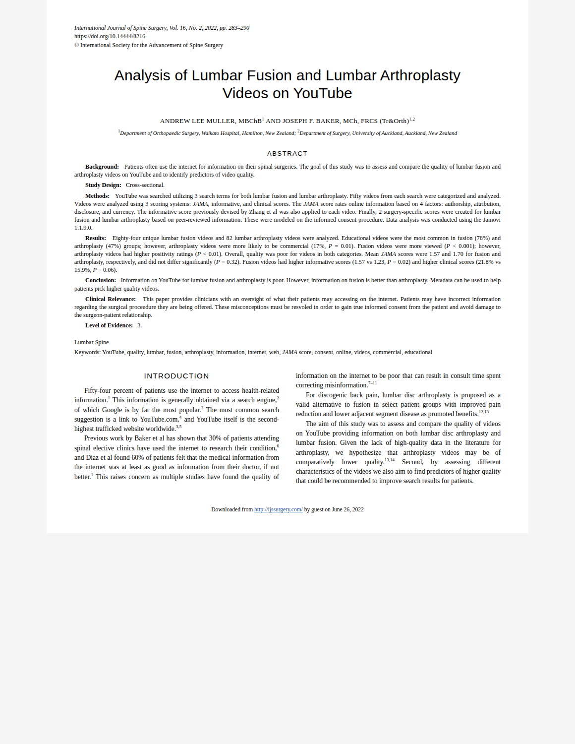International Journal of Spine Surgery, Vol. 16, No. 2, 2022, pp. 283–290
https://doi.org/10.14444/8216
© International Society for the Advancement of Spine Surgery
Analysis of Lumbar Fusion and Lumbar Arthroplasty
Videos on YouTube
ANDREW LEE MULLER, MBChB1 AND JOSEPH F. BAKER, MCh, FRCS (Tr&Orth)1,2
1Department of Orthopaedic Surgery, Waikato Hospital, Hamilton, New Zealand; 2Department of Surgery, University of Auckland, Auckland, New Zealand
ABSTRACT
Background: Patients often use the internet for information on their spinal surgeries. The goal of this study was to assess and compare the quality of lumbar fusion and arthroplasty videos on YouTube and to identify predictors of video quality.
Study Design: Cross-sectional.
Methods: YouTube was searched utilizing 3 search terms for both lumbar fusion and lumbar arthroplasty. Fifty videos from each search were categorized and analyzed. Videos were analyzed using 3 scoring systems: JAMA, informative, and clinical scores. The JAMA score rates online information based on 4 factors: authorship, attribution, disclosure, and currency. The informative score previously devised by Zhang et al was also applied to each video. Finally, 2 surgery-specific scores were created for lumbar fusion and lumbar arthroplasty based on peer-reviewed information. These were modeled on the informed consent procedure. Data analysis was conducted using the Jamovi 1.1.9.0.
Results: Eighty-four unique lumbar fusion videos and 82 lumbar arthroplasty videos were analyzed. Educational videos were the most common in fusion (78%) and arthroplasty (47%) groups; however, arthroplasty videos were more likely to be commercial (17%, P = 0.01). Fusion videos were more viewed (P < 0.001); however, arthroplasty videos had higher positivity ratings (P < 0.01). Overall, quality was poor for videos in both categories. Mean JAMA scores were 1.57 and 1.70 for fusion and arthroplasty, respectively, and did not differ significantly (P = 0.32). Fusion videos had higher informative scores (1.57 vs 1.23, P = 0.02) and higher clinical scores (21.8% vs 15.9%, P = 0.06).
Conclusion: Information on YouTube for lumbar fusion and arthroplasty is poor. However, information on fusion is better than arthroplasty. Metadata can be used to help patients pick higher quality videos.
Clinical Relevance: This paper provides clinicians with an oversight of what their patients may accessing on the internet. Patients may have incorrect information regarding the surgical proceedure they are being offered. These misconceptions must be resvoled in order to gain true informed consent from the patient and avoid damage to the surgeon-patient relationship.
Level of Evidence: 3.
Lumbar Spine
Keywords: YouTube, quality, lumbar, fusion, arthroplasty, information, internet, web, JAMA score, consent, online, videos, commercial, educational
INTRODUCTION
Fifty-four percent of patients use the internet to access health-related information.1 This information is generally obtained via a search engine,2 of which Google is by far the most popular.3 The most common search suggestion is a link to YouTube.com,4 and YouTube itself is the second-highest trafficked website worldwide.3,5
Previous work by Baker et al has shown that 30% of patients attending spinal elective clinics have used the internet to research their condition,6 and Diaz et al found 60% of patients felt that the medical information from the internet was at least as good as information from their doctor, if not better.1 This raises concern as multiple studies have found the quality of information on the internet to be poor that can result in consult time spent correcting misinformation.7–11
For discogenic back pain, lumbar disc arthroplasty is proposed as a valid alternative to fusion in select patient groups with improved pain reduction and lower adjacent segment disease as promoted benefits.12,13
The aim of this study was to assess and compare the quality of videos on YouTube providing information on both lumbar disc arthroplasty and lumbar fusion. Given the lack of high-quality data in the literature for arthroplasty, we hypothesize that arthroplasty videos may be of comparatively lower quality.13,14 Second, by assessing different characteristics of the videos we also aim to find predictors of higher quality that could be recommended to improve search results for patients.
Downloaded from http://ijssurgery.com/ by guest on June 26, 2022